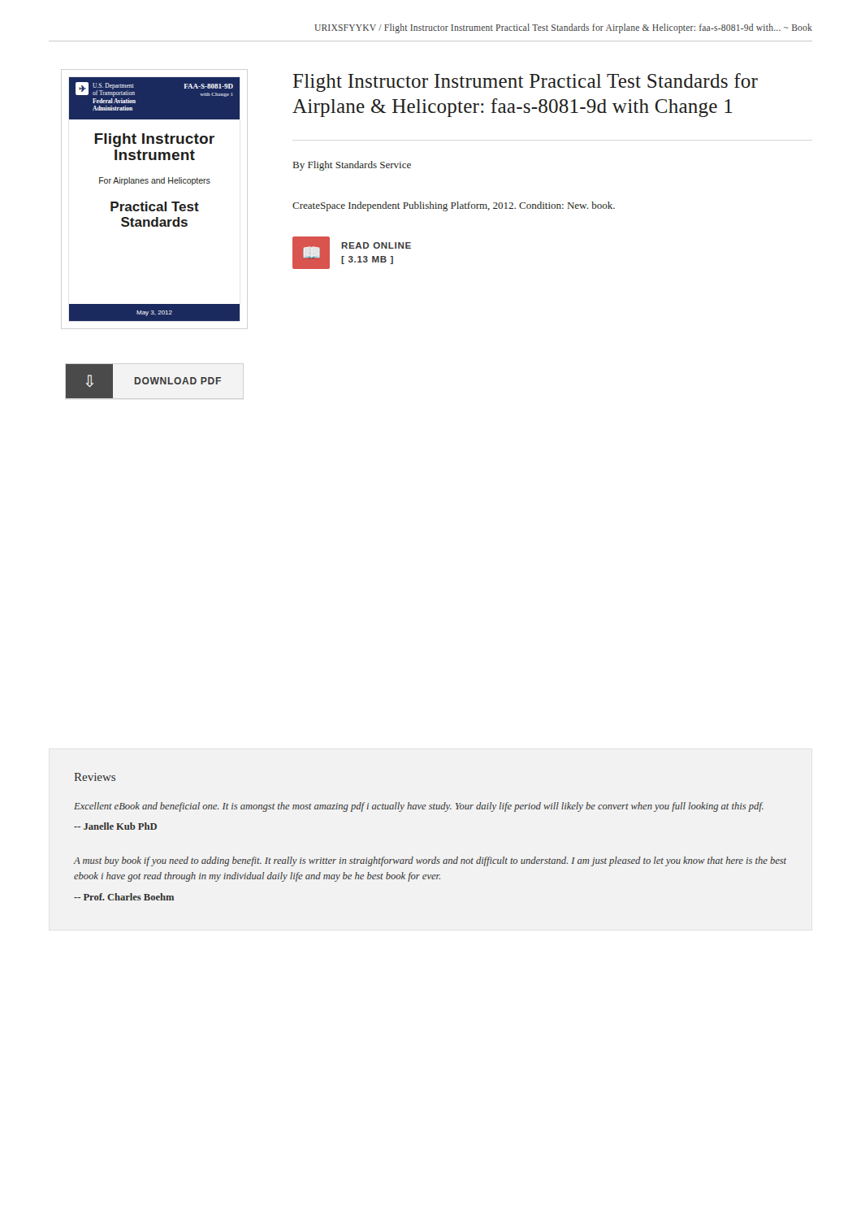URIXSFYYKV / Flight Instructor Instrument Practical Test Standards for Airplane & Helicopter: faa-s-8081-9d with... ~ Book
✈
U.S. Department
of Transportation
Federal Aviation
Administration
FAA-S-8081-9Dwith Change 1
Flight Instructor
Instrument
For Airplanes and Helicopters
Practical Test
Standards
May 3, 2012
⇩
DOWNLOAD PDF
Flight Instructor Instrument Practical Test Standards for Airplane & Helicopter: faa-s-8081-9d with Change 1
By Flight Standards Service
CreateSpace Independent Publishing Platform, 2012. Condition: New. book.
📖
READ ONLINE
[ 3.13 MB ]
Reviews
Excellent eBook and beneficial one. It is amongst the most amazing pdf i actually have study. Your daily life period will likely be convert when you full looking at this pdf.
-- Janelle Kub PhD
A must buy book if you need to adding benefit. It really is writter in straightforward words and not difficult to understand. I am just pleased to let you know that here is the best ebook i have got read through in my individual daily life and may be he best book for ever.
-- Prof. Charles Boehm